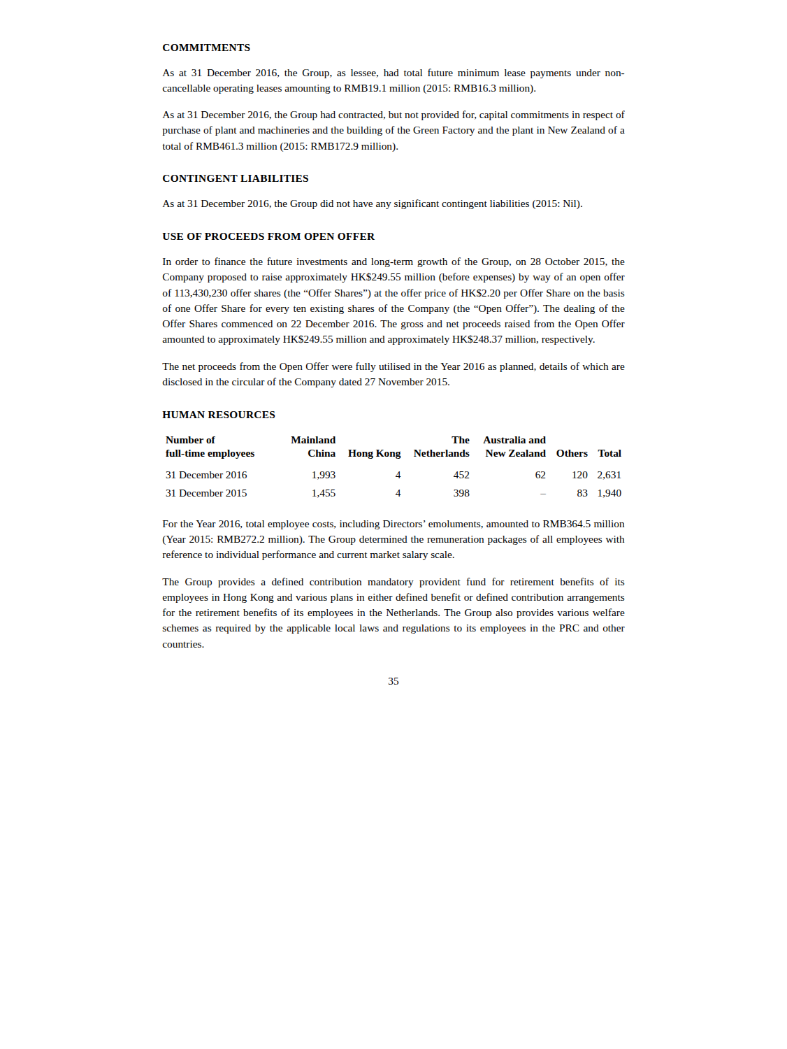COMMITMENTS
As at 31 December 2016, the Group, as lessee, had total future minimum lease payments under non-cancellable operating leases amounting to RMB19.1 million (2015: RMB16.3 million).
As at 31 December 2016, the Group had contracted, but not provided for, capital commitments in respect of purchase of plant and machineries and the building of the Green Factory and the plant in New Zealand of a total of RMB461.3 million (2015: RMB172.9 million).
CONTINGENT LIABILITIES
As at 31 December 2016, the Group did not have any significant contingent liabilities (2015: Nil).
USE OF PROCEEDS FROM OPEN OFFER
In order to finance the future investments and long-term growth of the Group, on 28 October 2015, the Company proposed to raise approximately HK$249.55 million (before expenses) by way of an open offer of 113,430,230 offer shares (the “Offer Shares”) at the offer price of HK$2.20 per Offer Share on the basis of one Offer Share for every ten existing shares of the Company (the “Open Offer”). The dealing of the Offer Shares commenced on 22 December 2016. The gross and net proceeds raised from the Open Offer amounted to approximately HK$249.55 million and approximately HK$248.37 million, respectively.
The net proceeds from the Open Offer were fully utilised in the Year 2016 as planned, details of which are disclosed in the circular of the Company dated 27 November 2015.
HUMAN RESOURCES
| Number of full-time employees | Mainland China | Hong Kong | The Netherlands | Australia and New Zealand | Others | Total |
| --- | --- | --- | --- | --- | --- | --- |
| 31 December 2016 | 1,993 | 4 | 452 | 62 | 120 | 2,631 |
| 31 December 2015 | 1,455 | 4 | 398 | – | 83 | 1,940 |
For the Year 2016, total employee costs, including Directors’ emoluments, amounted to RMB364.5 million (Year 2015: RMB272.2 million). The Group determined the remuneration packages of all employees with reference to individual performance and current market salary scale.
The Group provides a defined contribution mandatory provident fund for retirement benefits of its employees in Hong Kong and various plans in either defined benefit or defined contribution arrangements for the retirement benefits of its employees in the Netherlands. The Group also provides various welfare schemes as required by the applicable local laws and regulations to its employees in the PRC and other countries.
35